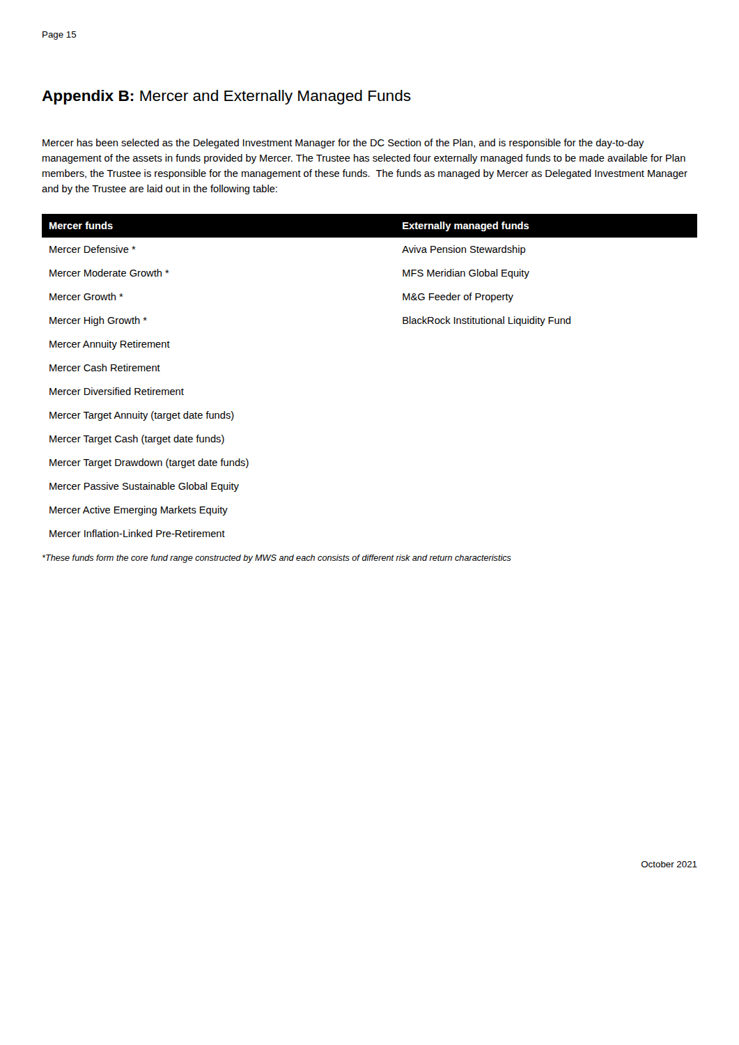Page 15
Appendix B: Mercer and Externally Managed Funds
Mercer has been selected as the Delegated Investment Manager for the DC Section of the Plan, and is responsible for the day-to-day management of the assets in funds provided by Mercer. The Trustee has selected four externally managed funds to be made available for Plan members, the Trustee is responsible for the management of these funds. The funds as managed by Mercer as Delegated Investment Manager and by the Trustee are laid out in the following table:
| Mercer funds | Externally managed funds |
| --- | --- |
| Mercer Defensive * | Aviva Pension Stewardship |
| Mercer Moderate Growth * | MFS Meridian Global Equity |
| Mercer Growth * | M&G Feeder of Property |
| Mercer High Growth * | BlackRock Institutional Liquidity Fund |
| Mercer Annuity Retirement | |
| Mercer Cash Retirement | |
| Mercer Diversified Retirement | |
| Mercer Target Annuity (target date funds) | |
| Mercer Target Cash (target date funds) | |
| Mercer Target Drawdown (target date funds) | |
| Mercer Passive Sustainable Global Equity | |
| Mercer Active Emerging Markets Equity | |
| Mercer Inflation-Linked Pre-Retirement | |
*These funds form the core fund range constructed by MWS and each consists of different risk and return characteristics
October 2021